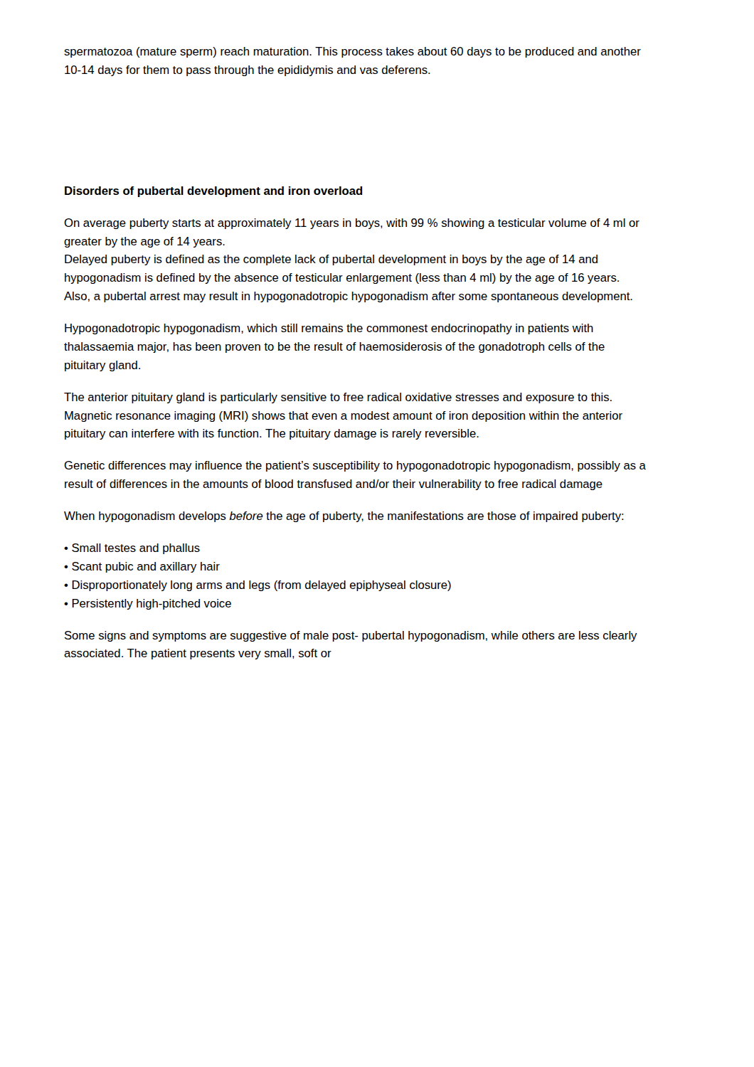spermatozoa (mature sperm) reach maturation. This process takes about 60 days to be produced and another 10-14 days for them to pass through the epididymis and vas deferens.
Disorders of pubertal development and iron overload
On average puberty starts at approximately 11 years in boys, with 99 % showing a testicular volume of 4 ml or greater by the age of 14 years.
Delayed puberty is defined as the complete lack of pubertal development in boys by the age of 14 and hypogonadism is defined by the absence of testicular enlargement (less than 4 ml) by the age of 16 years. Also, a pubertal arrest may result in hypogonadotropic hypogonadism after some spontaneous development.
Hypogonadotropic hypogonadism, which still remains the commonest endocrinopathy in patients with thalassaemia major, has been proven to be the result of haemosiderosis of the gonadotroph cells of the pituitary gland.
The anterior pituitary gland is particularly sensitive to free radical oxidative stresses and exposure to this. Magnetic resonance imaging (MRI) shows that even a modest amount of iron deposition within the anterior pituitary can interfere with its function. The pituitary damage is rarely reversible.
Genetic differences may influence the patient’s susceptibility to hypogonadotropic hypogonadism, possibly as a result of differences in the amounts of blood transfused and/or their vulnerability to free radical damage
When hypogonadism develops before the age of puberty, the manifestations are those of impaired puberty:
Small testes and phallus
Scant pubic and axillary hair
Disproportionately long arms and legs (from delayed epiphyseal closure)
Persistently high-pitched voice
Some signs and symptoms are suggestive of male post- pubertal hypogonadism, while others are less clearly associated. The patient presents very small, soft or